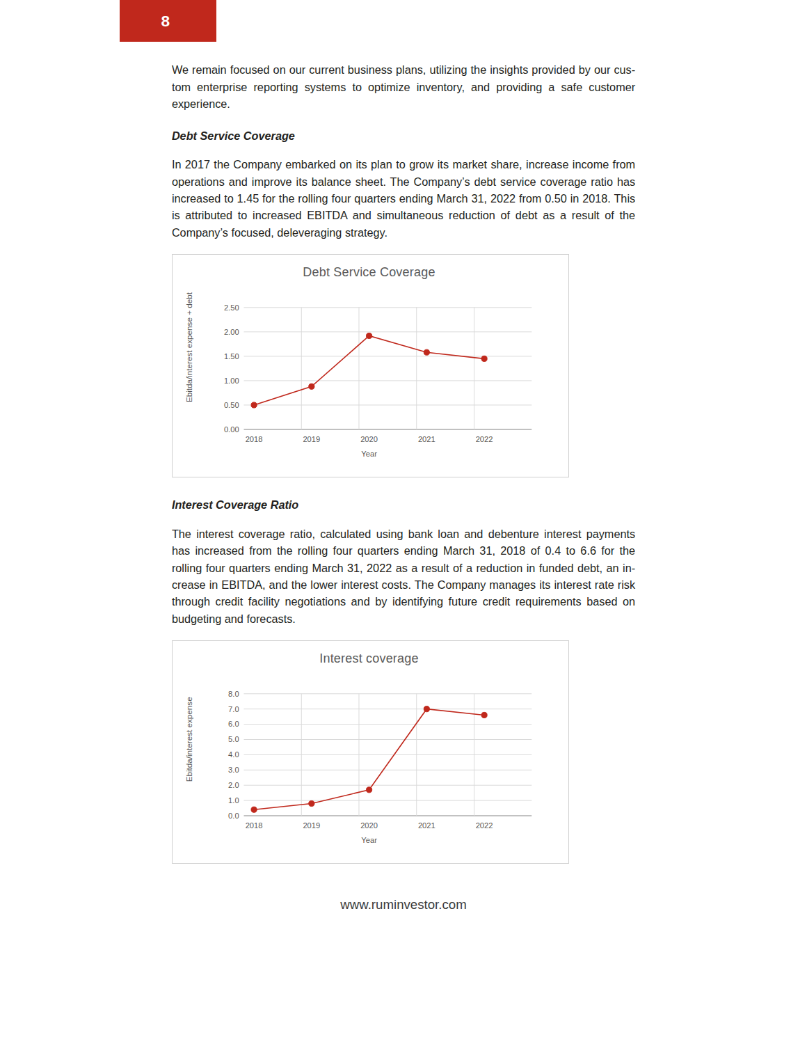8
We remain focused on our current business plans, utilizing the insights provided by our custom enterprise reporting systems to optimize inventory, and providing a safe customer experience.
Debt Service Coverage
In 2017 the Company embarked on its plan to grow its market share, increase income from operations and improve its balance sheet. The Company’s debt service coverage ratio has increased to 1.45 for the rolling four quarters ending March 31, 2022 from 0.50 in 2018. This is attributed to increased EBITDA and simultaneous reduction of debt as a result of the Company’s focused, deleveraging strategy.
Debt Service Coverage
Ebitda/interest expense + debt 2.50 2.00 1.50 1.00 0.50 0.00 2018 2019 2020 2021 2022 Year
Interest Coverage Ratio
The interest coverage ratio, calculated using bank loan and debenture interest payments has increased from the rolling four quarters ending March 31, 2018 of 0.4 to 6.6 for the rolling four quarters ending March 31, 2022 as a result of a reduction in funded debt, an increase in EBITDA, and the lower interest costs. The Company manages its interest rate risk through credit facility negotiations and by identifying future credit requirements based on budgeting and forecasts.
Interest coverage
Ebitda/interest expense 8.0 7.0 6.0 5.0 4.0 3.0 2.0 1.0 0.0 2018 2019 2020 2021 2022 Year
www.ruminvestor.com